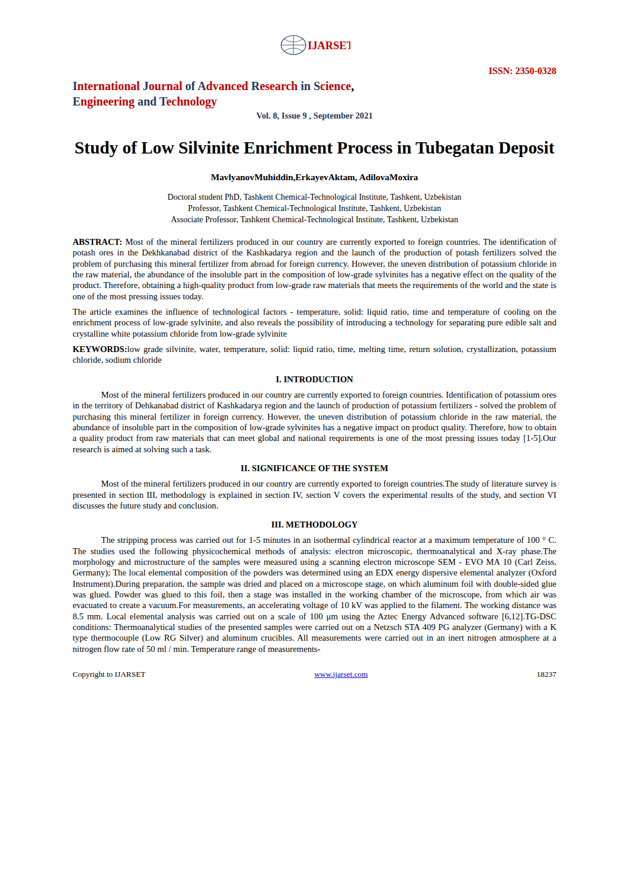ISSN: 2350-0328
International Journal of Advanced Research in Science,
Engineering and Technology
Vol. 8, Issue 9 , September 2021
Study of Low Silvinite Enrichment Process in Tubegatan Deposit
MavlyanovMuhiddin,ErkayevAktam, AdilovaMoxira
Doctoral student PhD, Tashkent Chemical-Technological Institute, Tashkent, Uzbekistan
Professor, Tashkent Chemical-Technological Institute, Tashkent, Uzbekistan
Associate Professor, Tashkent Chemical-Technological Institute, Tashkent, Uzbekistan
ABSTRACT: Most of the mineral fertilizers produced in our country are currently exported to foreign countries. The identification of potash ores in the Dekhkanabad district of the Kashkadarya region and the launch of the production of potash fertilizers solved the problem of purchasing this mineral fertilizer from abroad for foreign currency. However, the uneven distribution of potassium chloride in the raw material, the abundance of the insoluble part in the composition of low-grade sylvinites has a negative effect on the quality of the product. Therefore, obtaining a high-quality product from low-grade raw materials that meets the requirements of the world and the state is one of the most pressing issues today.
The article examines the influence of technological factors - temperature, solid: liquid ratio, time and temperature of cooling on the enrichment process of low-grade sylvinite, and also reveals the possibility of introducing a technology for separating pure edible salt and crystalline white potassium chloride from low-grade sylvinite
KEYWORDS: low grade silvinite, water, temperature, solid: liquid ratio, time, melting time, return solution, crystallization, potassium chloride, sodium chloride
I. INTRODUCTION
Most of the mineral fertilizers produced in our country are currently exported to foreign countries. Identification of potassium ores in the territory of Dehkanabad district of Kashkadarya region and the launch of production of potassium fertilizers - solved the problem of purchasing this mineral fertilizer in foreign currency. However, the uneven distribution of potassium chloride in the raw material, the abundance of insoluble part in the composition of low-grade sylvinites has a negative impact on product quality. Therefore, how to obtain a quality product from raw materials that can meet global and national requirements is one of the most pressing issues today [1-5].Our research is aimed at solving such a task.
II. SIGNIFICANCE OF THE SYSTEM
Most of the mineral fertilizers produced in our country are currently exported to foreign countries.The study of literature survey is presented in section III, methodology is explained in section IV, section V covers the experimental results of the study, and section VI discusses the future study and conclusion.
III. METHODOLOGY
The stripping process was carried out for 1-5 minutes in an isothermal cylindrical reactor at a maximum temperature of 100 ° C. The studies used the following physicochemical methods of analysis: electron microscopic, thermoanalytical and X-ray phase.The morphology and microstructure of the samples were measured using a scanning electron microscope SEM - EVO MA 10 (Carl Zeiss, Germany); The local elemental composition of the powders was determined using an EDX energy dispersive elemental analyzer (Oxford Instrument).During preparation, the sample was dried and placed on a microscope stage, on which aluminum foil with double-sided glue was glued. Powder was glued to this foil, then a stage was installed in the working chamber of the microscope, from which air was evacuated to create a vacuum.For measurements, an accelerating voltage of 10 kV was applied to the filament. The working distance was 8.5 mm. Local elemental analysis was carried out on a scale of 100 μm using the Aztec Energy Advanced software [6,12].TG-DSC conditions: Thermoanalytical studies of the presented samples were carried out on a Netzsch STA 409 PG analyzer (Germany) with a K type thermocouple (Low RG Silver) and aluminum crucibles. All measurements were carried out in an inert nitrogen atmosphere at a nitrogen flow rate of 50 ml / min. Temperature range of measurements-
Copyright to IJARSET
www.ijarset.com
18237